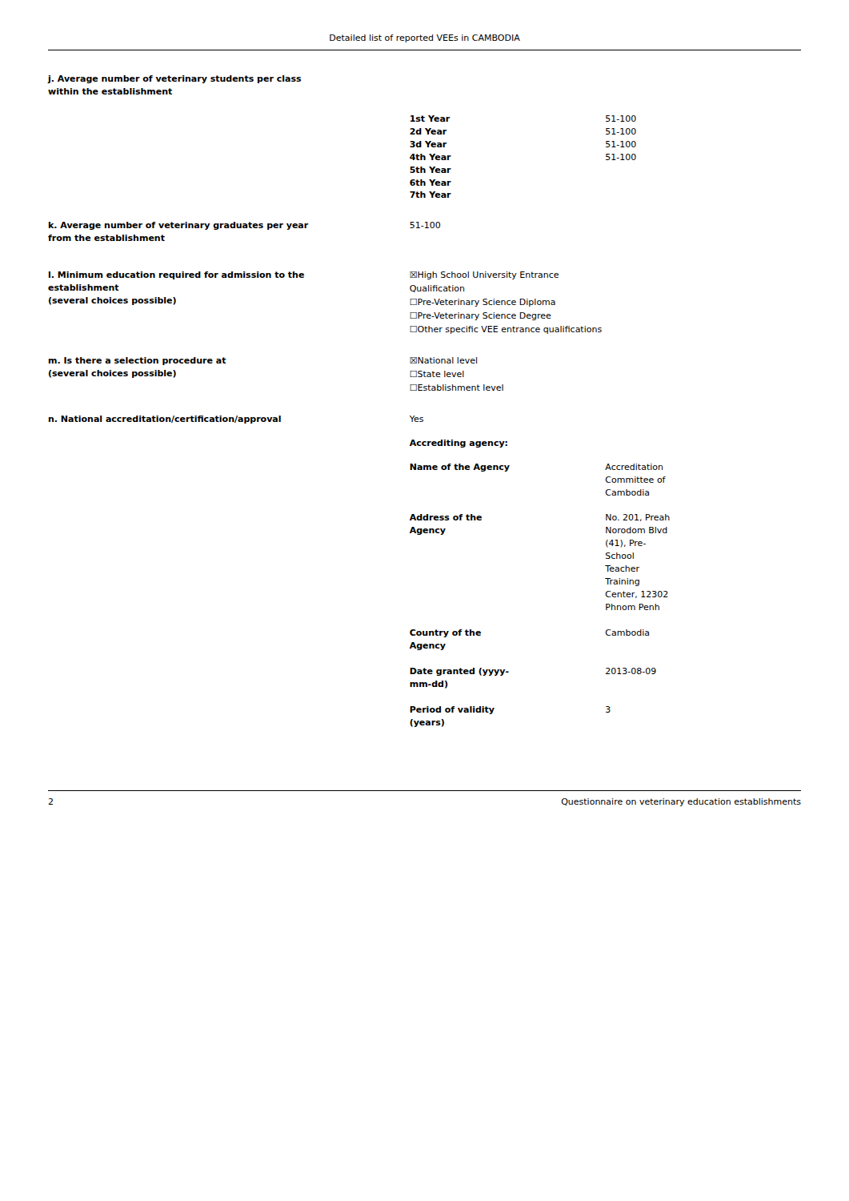Detailed list of reported VEEs in CAMBODIA
j. Average number of veterinary students per class
within the establishment
| | 1st Year | 51-100 |
| | 2d Year | 51-100 |
| | 3d Year | 51-100 |
| | 4th Year | 51-100 |
| | 5th Year | |
| | 6th Year | |
| | 7th Year | |
| k. Average number of veterinary graduates per year from the establishment | 51-100 |
| l. Minimum education required for admission to the establishment (several choices possible) | ☒High School University Entrance Qualification ☐Pre-Veterinary Science Diploma ☐Pre-Veterinary Science Degree ☐Other specific VEE entrance qualifications |
| m. Is there a selection procedure at (several choices possible) | ☒National level ☐State level ☐Establishment level |
| n. National accreditation/certification/approval | Yes |
| | Accrediting agency: |
| | / Name of the Agency / Accreditation Committee of Cambodia / / Address of the Agency / No. 201, Preah Norodom Blvd (41), Pre- School Teacher Training Center, 12302 Phnom Penh / / Country of the Agency / Cambodia / / Date granted (yyyy- mm-dd) / 2013-08-09 / / Period of validity (years) / 3 / |
2
Questionnaire on veterinary education establishments